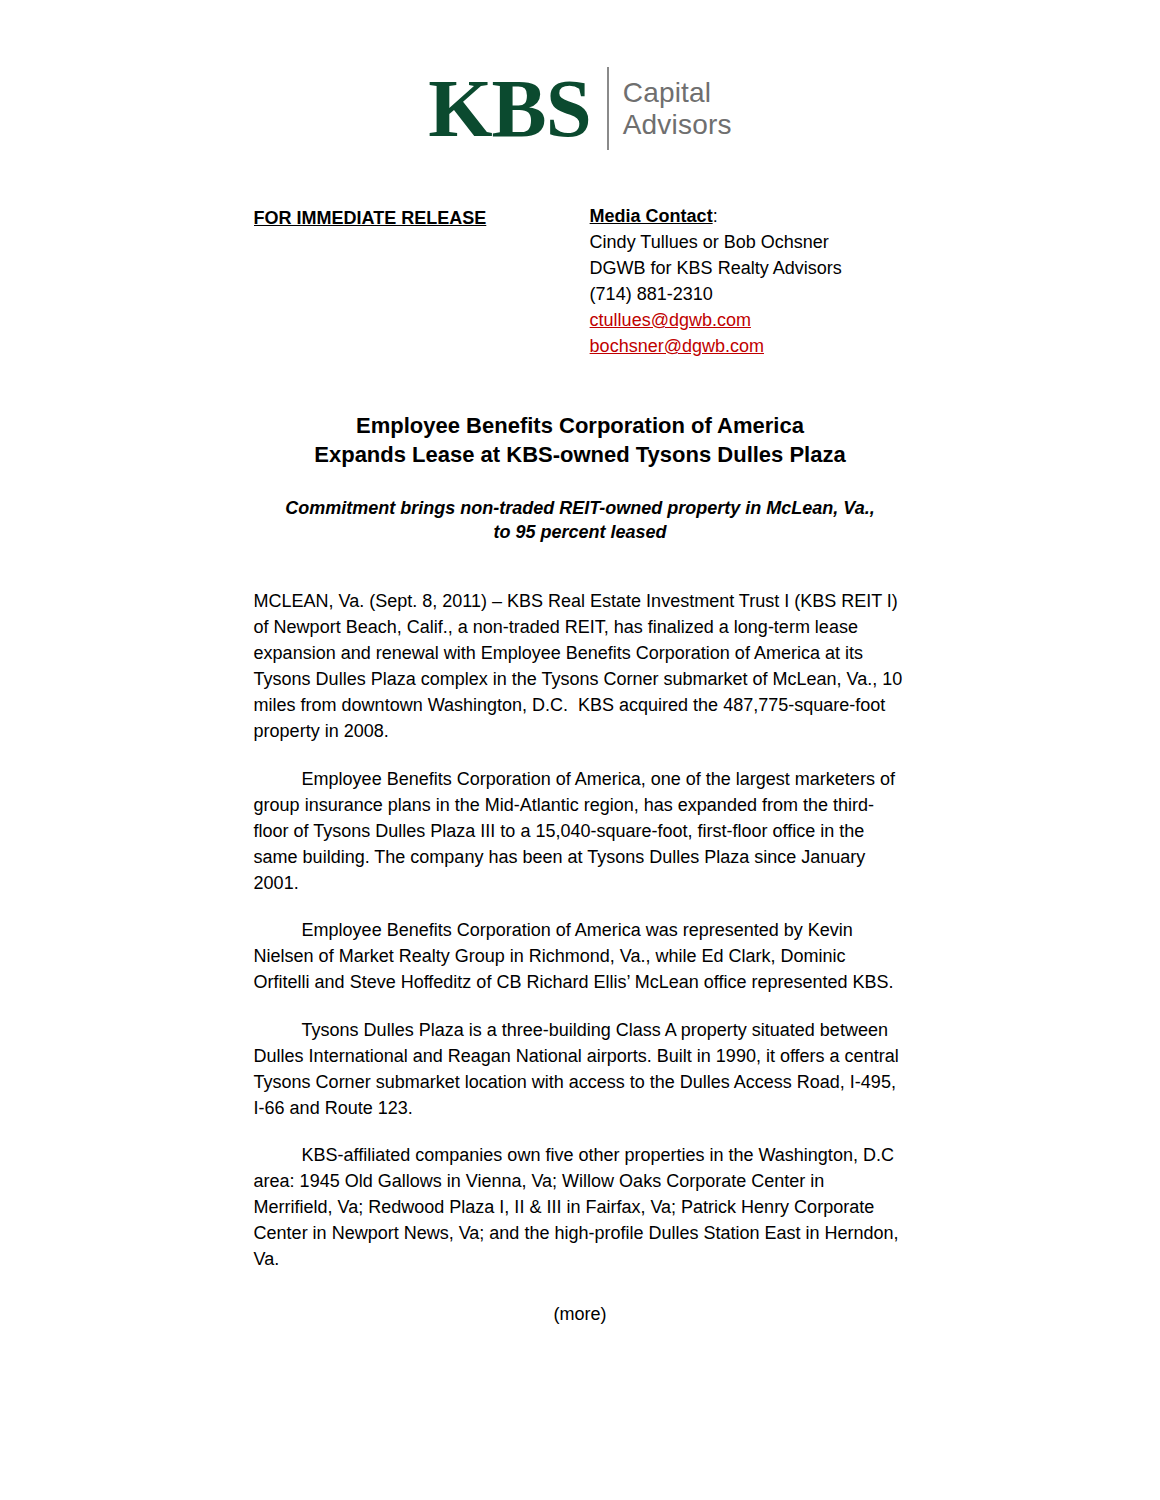KBS Capital
Advisors
FOR IMMEDIATE RELEASE
Media Contact:
Cindy Tullues or Bob Ochsner
DGWB for KBS Realty Advisors
(714) 881-2310
ctullues@dgwb.com
bochsner@dgwb.com
Employee Benefits Corporation of America
Expands Lease at KBS-owned Tysons Dulles Plaza
Commitment brings non-traded REIT-owned property in McLean, Va.,
to 95 percent leased
MCLEAN, Va. (Sept. 8, 2011) – KBS Real Estate Investment Trust I (KBS REIT I) of Newport Beach, Calif., a non-traded REIT, has finalized a long-term lease expansion and renewal with Employee Benefits Corporation of America at its Tysons Dulles Plaza complex in the Tysons Corner submarket of McLean, Va., 10 miles from downtown Washington, D.C. KBS acquired the 487,775-square-foot property in 2008.
Employee Benefits Corporation of America, one of the largest marketers of group insurance plans in the Mid-Atlantic region, has expanded from the third-floor of Tysons Dulles Plaza III to a 15,040-square-foot, first-floor office in the same building. The company has been at Tysons Dulles Plaza since January 2001.
Employee Benefits Corporation of America was represented by Kevin Nielsen of Market Realty Group in Richmond, Va., while Ed Clark, Dominic Orfitelli and Steve Hoffeditz of CB Richard Ellis’ McLean office represented KBS.
Tysons Dulles Plaza is a three-building Class A property situated between Dulles International and Reagan National airports. Built in 1990, it offers a central Tysons Corner submarket location with access to the Dulles Access Road, I-495, I-66 and Route 123.
KBS-affiliated companies own five other properties in the Washington, D.C area: 1945 Old Gallows in Vienna, Va; Willow Oaks Corporate Center in Merrifield, Va; Redwood Plaza I, II & III in Fairfax, Va; Patrick Henry Corporate Center in Newport News, Va; and the high-profile Dulles Station East in Herndon, Va.
(more)